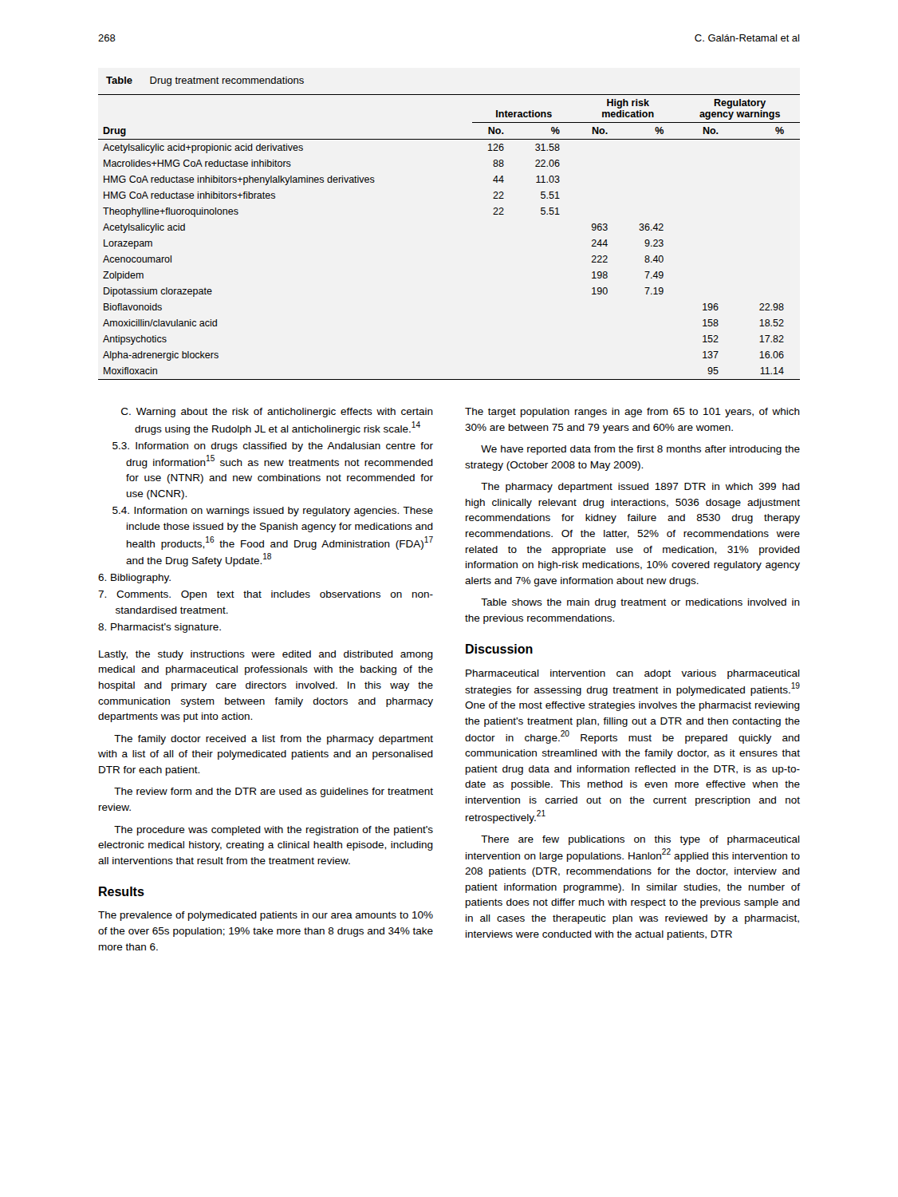268
C. Galán-Retamal et al
Table Drug treatment recommendations
| Drug | Interactions | High risk medication | Regulatory agency warnings |
| --- | --- | --- | --- |
| No. | % | No. | % | No. | % |
| Acetylsalicylic acid+propionic acid derivatives | 126 | 31.58 | | | | |
| Macrolides+HMG CoA reductase inhibitors | 88 | 22.06 | | | | |
| HMG CoA reductase inhibitors+phenylalkylamines derivatives | 44 | 11.03 | | | | |
| HMG CoA reductase inhibitors+fibrates | 22 | 5.51 | | | | |
| Theophylline+fluoroquinolones | 22 | 5.51 | | | | |
| Acetylsalicylic acid | | | 963 | 36.42 | | |
| Lorazepam | | | 244 | 9.23 | | |
| Acenocoumarol | | | 222 | 8.40 | | |
| Zolpidem | | | 198 | 7.49 | | |
| Dipotassium clorazepate | | | 190 | 7.19 | | |
| Bioflavonoids | | | | | 196 | 22.98 |
| Amoxicillin/clavulanic acid | | | | | 158 | 18.52 |
| Antipsychotics | | | | | 152 | 17.82 |
| Alpha-adrenergic blockers | | | | | 137 | 16.06 |
| Moxifloxacin | | | | | 95 | 11.14 |
C. Warning about the risk of anticholinergic effects with certain drugs using the Rudolph JL et al anticholinergic risk scale.14
5.3. Information on drugs classified by the Andalusian centre for drug information15 such as new treatments not recommended for use (NTNR) and new combinations not recommended for use (NCNR).
5.4. Information on warnings issued by regulatory agencies. These include those issued by the Spanish agency for medications and health products,16 the Food and Drug Administration (FDA)17 and the Drug Safety Update.18
6. Bibliography.
7. Comments. Open text that includes observations on non-standardised treatment.
8. Pharmacist's signature.
Lastly, the study instructions were edited and distributed among medical and pharmaceutical professionals with the backing of the hospital and primary care directors involved. In this way the communication system between family doctors and pharmacy departments was put into action.
The family doctor received a list from the pharmacy department with a list of all of their polymedicated patients and an personalised DTR for each patient.
The review form and the DTR are used as guidelines for treatment review.
The procedure was completed with the registration of the patient's electronic medical history, creating a clinical health episode, including all interventions that result from the treatment review.
Results
The prevalence of polymedicated patients in our area amounts to 10% of the over 65s population; 19% take more than 8 drugs and 34% take more than 6.
The target population ranges in age from 65 to 101 years, of which 30% are between 75 and 79 years and 60% are women.
We have reported data from the first 8 months after introducing the strategy (October 2008 to May 2009).
The pharmacy department issued 1897 DTR in which 399 had high clinically relevant drug interactions, 5036 dosage adjustment recommendations for kidney failure and 8530 drug therapy recommendations. Of the latter, 52% of recommendations were related to the appropriate use of medication, 31% provided information on high-risk medications, 10% covered regulatory agency alerts and 7% gave information about new drugs.
Table shows the main drug treatment or medications involved in the previous recommendations.
Discussion
Pharmaceutical intervention can adopt various pharmaceutical strategies for assessing drug treatment in polymedicated patients.19 One of the most effective strategies involves the pharmacist reviewing the patient's treatment plan, filling out a DTR and then contacting the doctor in charge.20 Reports must be prepared quickly and communication streamlined with the family doctor, as it ensures that patient drug data and information reflected in the DTR, is as up-to-date as possible. This method is even more effective when the intervention is carried out on the current prescription and not retrospectively.21
There are few publications on this type of pharmaceutical intervention on large populations. Hanlon22 applied this intervention to 208 patients (DTR, recommendations for the doctor, interview and patient information programme). In similar studies, the number of patients does not differ much with respect to the previous sample and in all cases the therapeutic plan was reviewed by a pharmacist, interviews were conducted with the actual patients, DTR